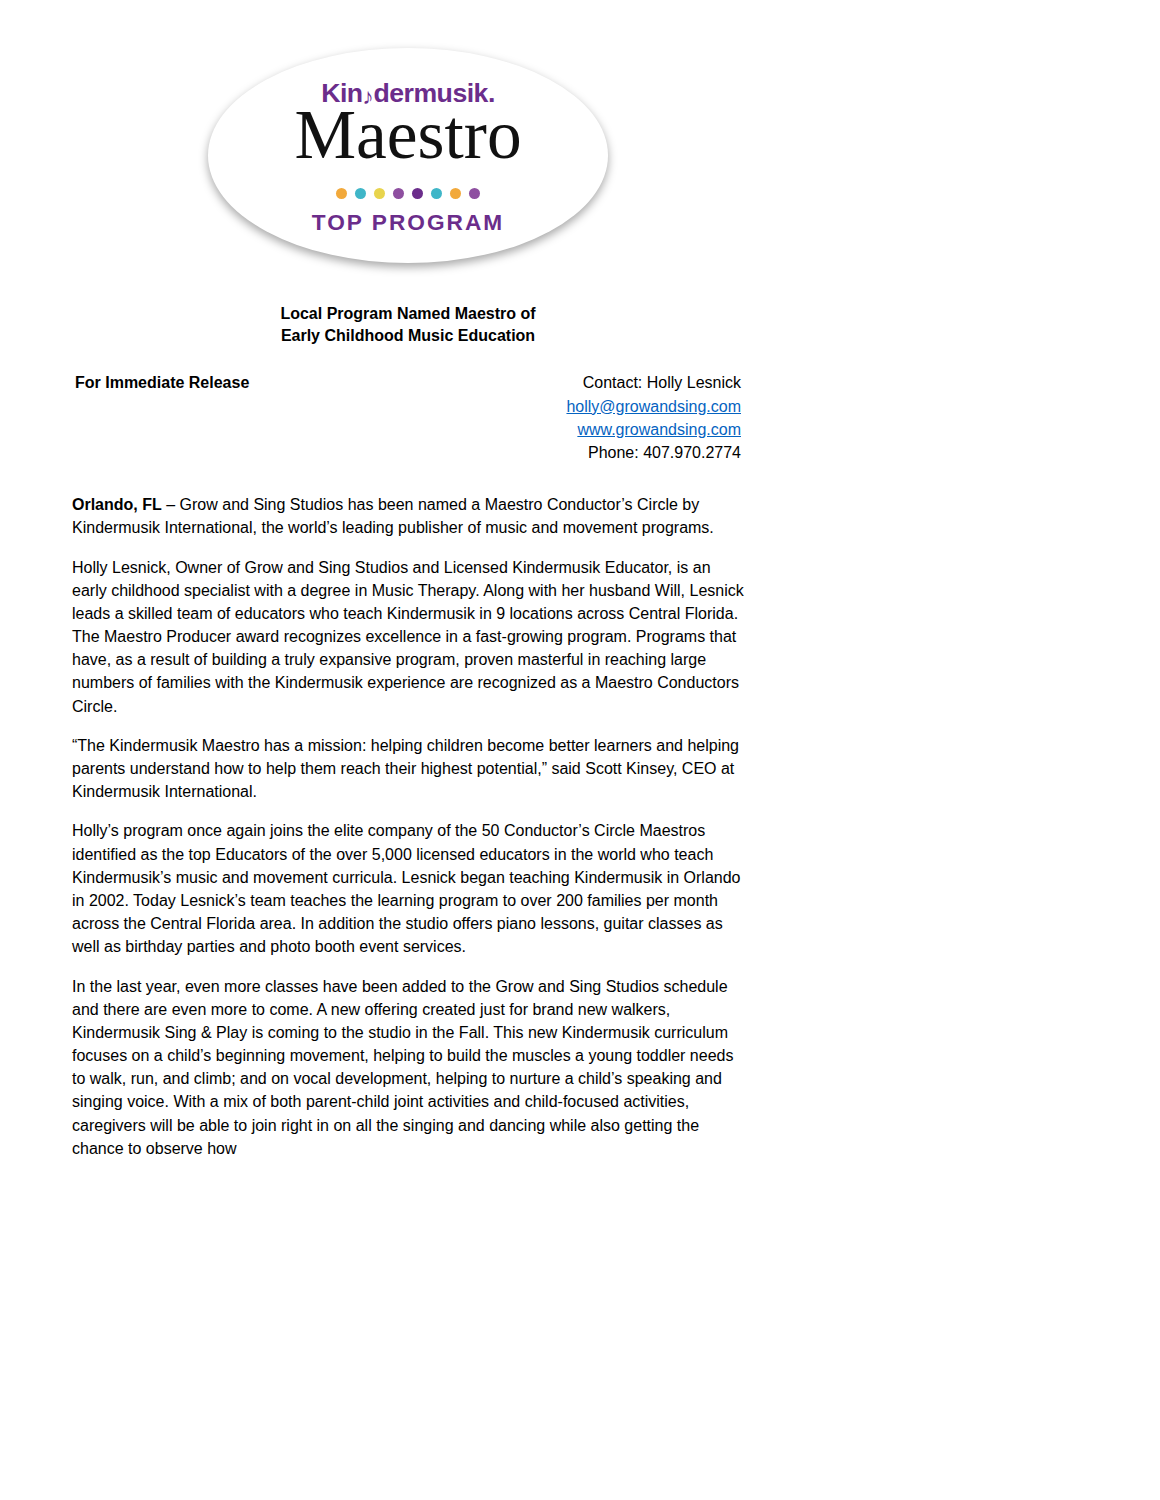Kin♪dermusik.
Maestro
TOP PROGRAM
Local Program Named Maestro of
Early Childhood Music Education
| For Immediate Release | Contact: Holly Lesnick holly@growandsing.com www.growandsing.com Phone: 407.970.2774 |
Orlando, FL – Grow and Sing Studios has been named a Maestro Conductor’s Circle by Kindermusik International, the world’s leading publisher of music and movement programs.
Holly Lesnick, Owner of Grow and Sing Studios and Licensed Kindermusik Educator, is an early childhood specialist with a degree in Music Therapy. Along with her husband Will, Lesnick leads a skilled team of educators who teach Kindermusik in 9 locations across Central Florida. The Maestro Producer award recognizes excellence in a fast-growing program. Programs that have, as a result of building a truly expansive program, proven masterful in reaching large numbers of families with the Kindermusik experience are recognized as a Maestro Conductors Circle.
“The Kindermusik Maestro has a mission: helping children become better learners and helping parents understand how to help them reach their highest potential,” said Scott Kinsey, CEO at Kindermusik International.
Holly’s program once again joins the elite company of the 50 Conductor’s Circle Maestros identified as the top Educators of the over 5,000 licensed educators in the world who teach Kindermusik’s music and movement curricula. Lesnick began teaching Kindermusik in Orlando in 2002. Today Lesnick’s team teaches the learning program to over 200 families per month across the Central Florida area. In addition the studio offers piano lessons, guitar classes as well as birthday parties and photo booth event services.
In the last year, even more classes have been added to the Grow and Sing Studios schedule and there are even more to come. A new offering created just for brand new walkers, Kindermusik Sing & Play is coming to the studio in the Fall. This new Kindermusik curriculum focuses on a child’s beginning movement, helping to build the muscles a young toddler needs to walk, run, and climb; and on vocal development, helping to nurture a child’s speaking and singing voice. With a mix of both parent-child joint activities and child-focused activities, caregivers will be able to join right in on all the singing and dancing while also getting the chance to observe how